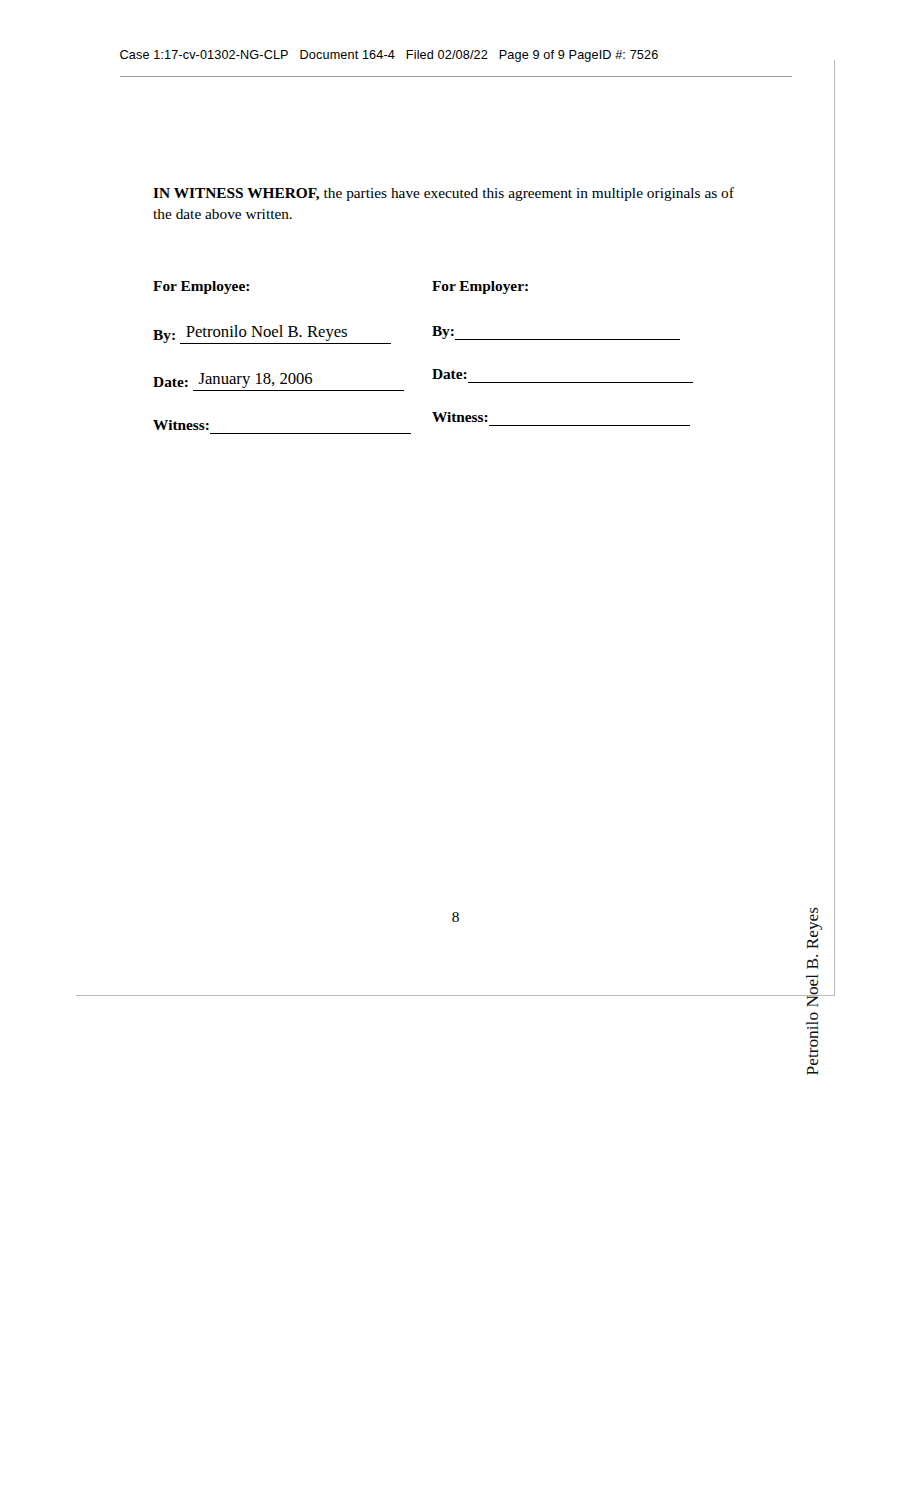Case 1:17-cv-01302-NG-CLP Document 164-4 Filed 02/08/22 Page 9 of 9 PageID #: 7526
IN WITNESS WHEROF, the parties have executed this agreement in multiple originals as of the date above written.
| For Employee: By: Petronilo Noel B. Reyes Date: January 18, 2006 Witness: | For Employer: By: Date: Witness: |
8
Petronilo Noel B. Reyes